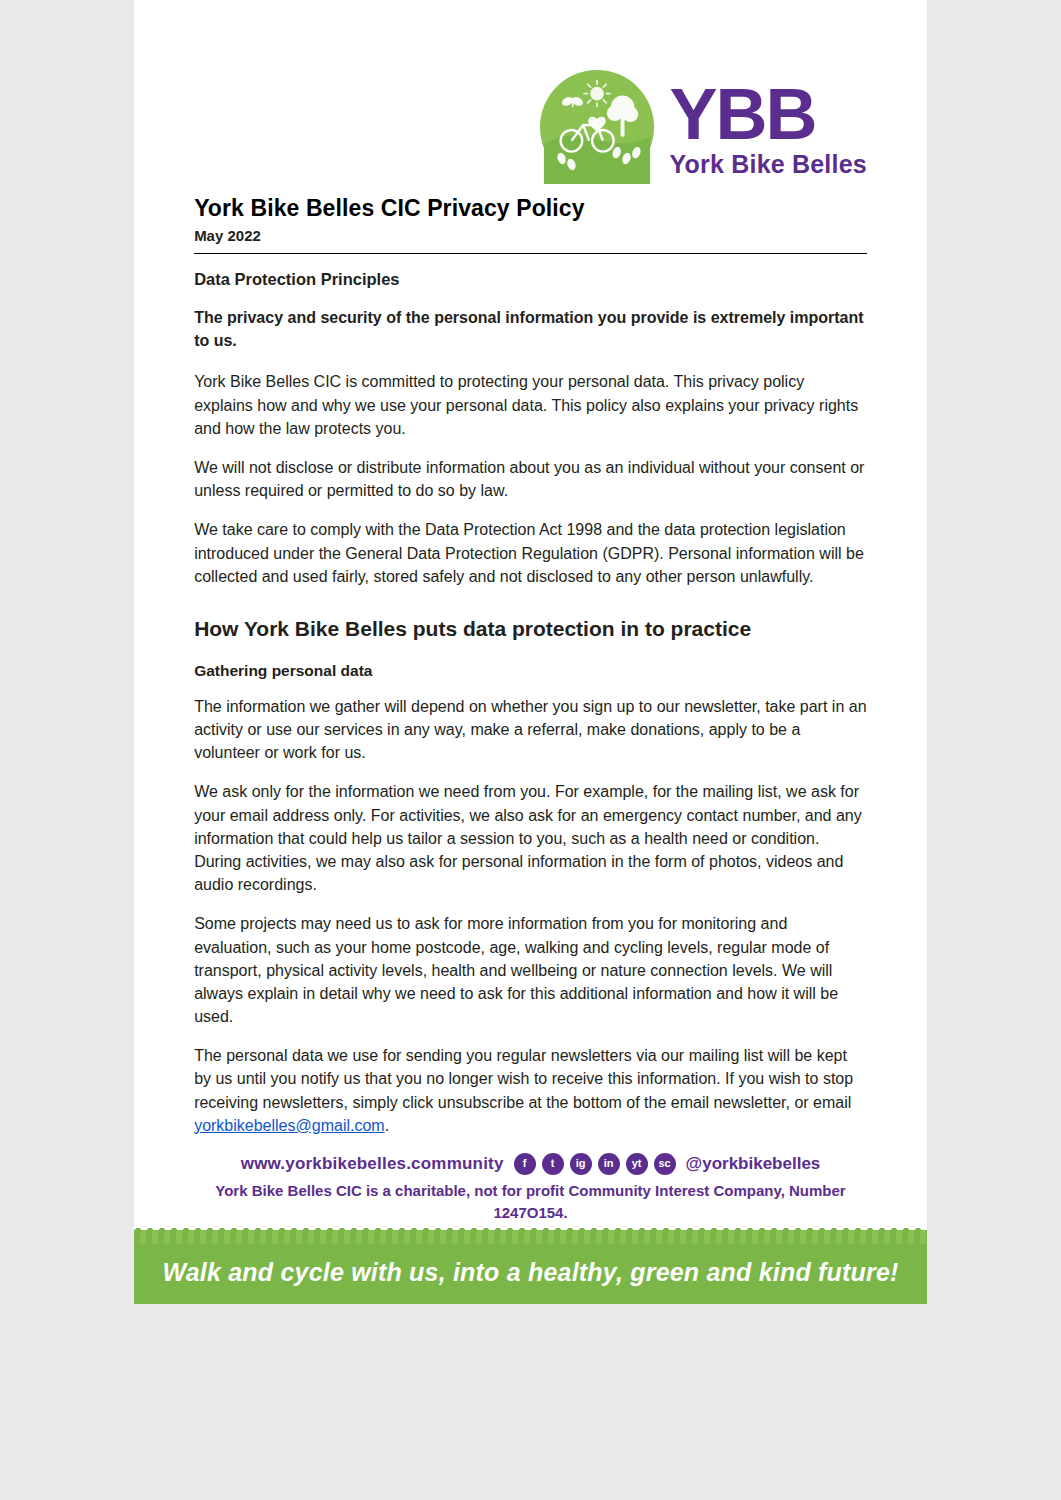YBB York Bike Belles
York Bike Belles CIC Privacy Policy
May 2022
Data Protection Principles
The privacy and security of the personal information you provide is extremely important to us.
York Bike Belles CIC is committed to protecting your personal data. This privacy policy explains how and why we use your personal data. This policy also explains your privacy rights and how the law protects you.
We will not disclose or distribute information about you as an individual without your consent or unless required or permitted to do so by law.
We take care to comply with the Data Protection Act 1998 and the data protection legislation introduced under the General Data Protection Regulation (GDPR). Personal information will be collected and used fairly, stored safely and not disclosed to any other person unlawfully.
How York Bike Belles puts data protection in to practice
Gathering personal data
The information we gather will depend on whether you sign up to our newsletter, take part in an activity or use our services in any way, make a referral, make donations, apply to be a volunteer or work for us.
We ask only for the information we need from you. For example, for the mailing list, we ask for your email address only. For activities, we also ask for an emergency contact number, and any information that could help us tailor a session to you, such as a health need or condition. During activities, we may also ask for personal information in the form of photos, videos and audio recordings.
Some projects may need us to ask for more information from you for monitoring and evaluation, such as your home postcode, age, walking and cycling levels, regular mode of transport, physical activity levels, health and wellbeing or nature connection levels. We will always explain in detail why we need to ask for this additional information and how it will be used.
The personal data we use for sending you regular newsletters via our mailing list will be kept by us until you notify us that you no longer wish to receive this information. If you wish to stop receiving newsletters, simply click unsubscribe at the bottom of the email newsletter, or email yorkbikebelles@gmail.com.
www.yorkbikebelles.community f t ig in yt sc @yorkbikebelles
York Bike Belles CIC is a charitable, not for profit Community Interest Company, Number 1247O154.
Walk and cycle with us, into a healthy, green and kind future!